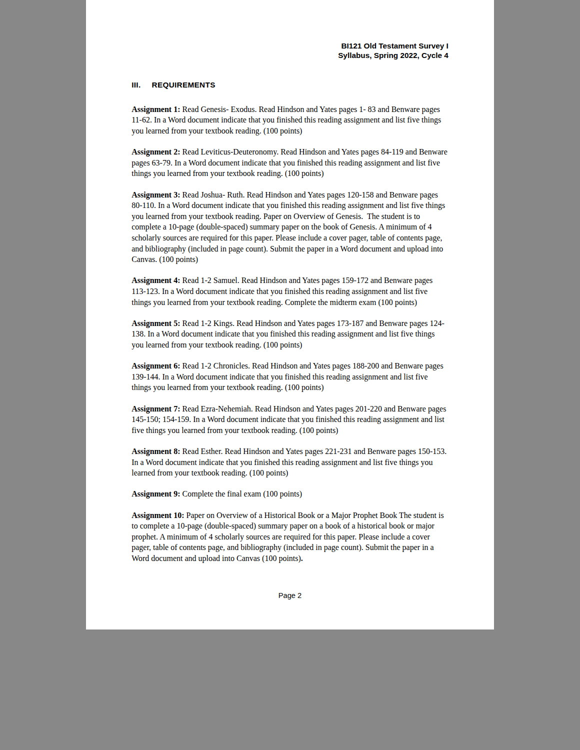BI121 Old Testament Survey I
Syllabus, Spring 2022, Cycle 4
III. REQUIREMENTS
Assignment 1: Read Genesis- Exodus. Read Hindson and Yates pages 1- 83 and Benware pages 11-62. In a Word document indicate that you finished this reading assignment and list five things you learned from your textbook reading. (100 points)
Assignment 2: Read Leviticus-Deuteronomy. Read Hindson and Yates pages 84-119 and Benware pages 63-79. In a Word document indicate that you finished this reading assignment and list five things you learned from your textbook reading. (100 points)
Assignment 3: Read Joshua- Ruth. Read Hindson and Yates pages 120-158 and Benware pages 80-110. In a Word document indicate that you finished this reading assignment and list five things you learned from your textbook reading. Paper on Overview of Genesis. The student is to complete a 10-page (double-spaced) summary paper on the book of Genesis. A minimum of 4 scholarly sources are required for this paper. Please include a cover pager, table of contents page, and bibliography (included in page count). Submit the paper in a Word document and upload into Canvas. (100 points)
Assignment 4: Read 1-2 Samuel. Read Hindson and Yates pages 159-172 and Benware pages 113-123. In a Word document indicate that you finished this reading assignment and list five things you learned from your textbook reading. Complete the midterm exam (100 points)
Assignment 5: Read 1-2 Kings. Read Hindson and Yates pages 173-187 and Benware pages 124-138. In a Word document indicate that you finished this reading assignment and list five things you learned from your textbook reading. (100 points)
Assignment 6: Read 1-2 Chronicles. Read Hindson and Yates pages 188-200 and Benware pages 139-144. In a Word document indicate that you finished this reading assignment and list five things you learned from your textbook reading. (100 points)
Assignment 7: Read Ezra-Nehemiah. Read Hindson and Yates pages 201-220 and Benware pages 145-150; 154-159. In a Word document indicate that you finished this reading assignment and list five things you learned from your textbook reading. (100 points)
Assignment 8: Read Esther. Read Hindson and Yates pages 221-231 and Benware pages 150-153. In a Word document indicate that you finished this reading assignment and list five things you learned from your textbook reading. (100 points)
Assignment 9: Complete the final exam (100 points)
Assignment 10: Paper on Overview of a Historical Book or a Major Prophet Book The student is to complete a 10-page (double-spaced) summary paper on a book of a historical book or major prophet. A minimum of 4 scholarly sources are required for this paper. Please include a cover pager, table of contents page, and bibliography (included in page count). Submit the paper in a Word document and upload into Canvas (100 points).
Page 2